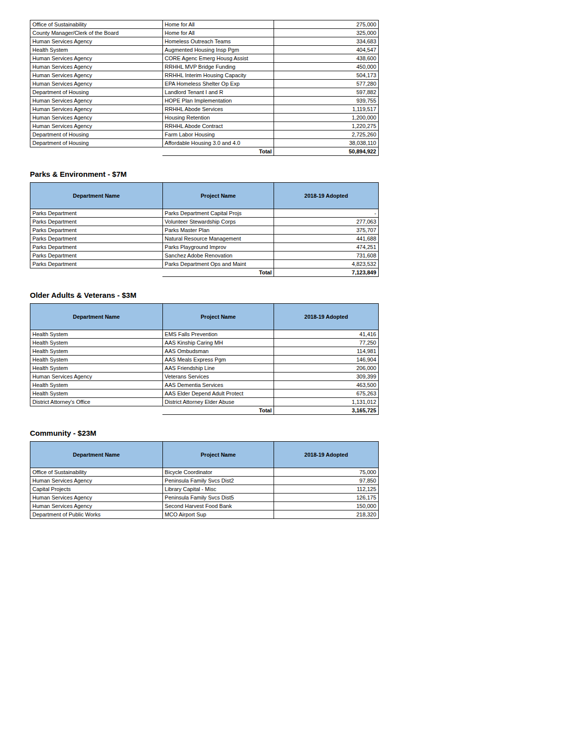| Office of Sustainability | Home for All | 275,000 |
| County Manager/Clerk of the Board | Home for All | 325,000 |
| Human Services Agency | Homeless Outreach Teams | 334,683 |
| Health System | Augmented Housing Insp Pgm | 404,547 |
| Human Services Agency | CORE Agenc Emerg Housg Assist | 438,600 |
| Human Services Agency | RRHHL MVP Bridge Funding | 450,000 |
| Human Services Agency | RRHHL Interim Housing Capacity | 504,173 |
| Human Services Agency | EPA Homeless Shelter Op Exp | 577,280 |
| Department of Housing | Landlord Tenant I and R | 597,882 |
| Human Services Agency | HOPE Plan Implementation | 939,755 |
| Human Services Agency | RRHHL Abode Services | 1,119,517 |
| Human Services Agency | Housing Retention | 1,200,000 |
| Human Services Agency | RRHHL Abode Contract | 1,220,275 |
| Department of Housing | Farm Labor Housing | 2,725,260 |
| Department of Housing | Affordable Housing 3.0 and 4.0 | 38,038,110 |
| | Total | 50,894,922 |
Parks & Environment - $7M
| Department Name | Project Name | 2018-19 Adopted |
| --- | --- | --- |
| Parks Department | Parks Department Capital Projs | - |
| Parks Department | Volunteer Stewardship Corps | 277,063 |
| Parks Department | Parks Master Plan | 375,707 |
| Parks Department | Natural Resource Management | 441,688 |
| Parks Department | Parks Playground Improv | 474,251 |
| Parks Department | Sanchez Adobe Renovation | 731,608 |
| Parks Department | Parks Department Ops and Maint | 4,823,532 |
| | Total | 7,123,849 |
Older Adults & Veterans - $3M
| Department Name | Project Name | 2018-19 Adopted |
| --- | --- | --- |
| Health System | EMS Falls Prevention | 41,416 |
| Health System | AAS Kinship Caring MH | 77,250 |
| Health System | AAS Ombudsman | 114,981 |
| Health System | AAS Meals Express Pgm | 146,904 |
| Health System | AAS Friendship Line | 206,000 |
| Human Services Agency | Veterans Services | 309,399 |
| Health System | AAS Dementia Services | 463,500 |
| Health System | AAS Elder Depend Adult Protect | 675,263 |
| District Attorney's Office | District Attorney Elder Abuse | 1,131,012 |
| | Total | 3,165,725 |
Community - $23M
| Department Name | Project Name | 2018-19 Adopted |
| --- | --- | --- |
| Office of Sustainability | Bicycle Coordinator | 75,000 |
| Human Services Agency | Peninsula Family Svcs Dist2 | 97,850 |
| Capital Projects | Library Capital - Misc | 112,125 |
| Human Services Agency | Peninsula Family Svcs Dist5 | 126,175 |
| Human Services Agency | Second Harvest Food Bank | 150,000 |
| Department of Public Works | MCO Airport Sup | 218,320 |